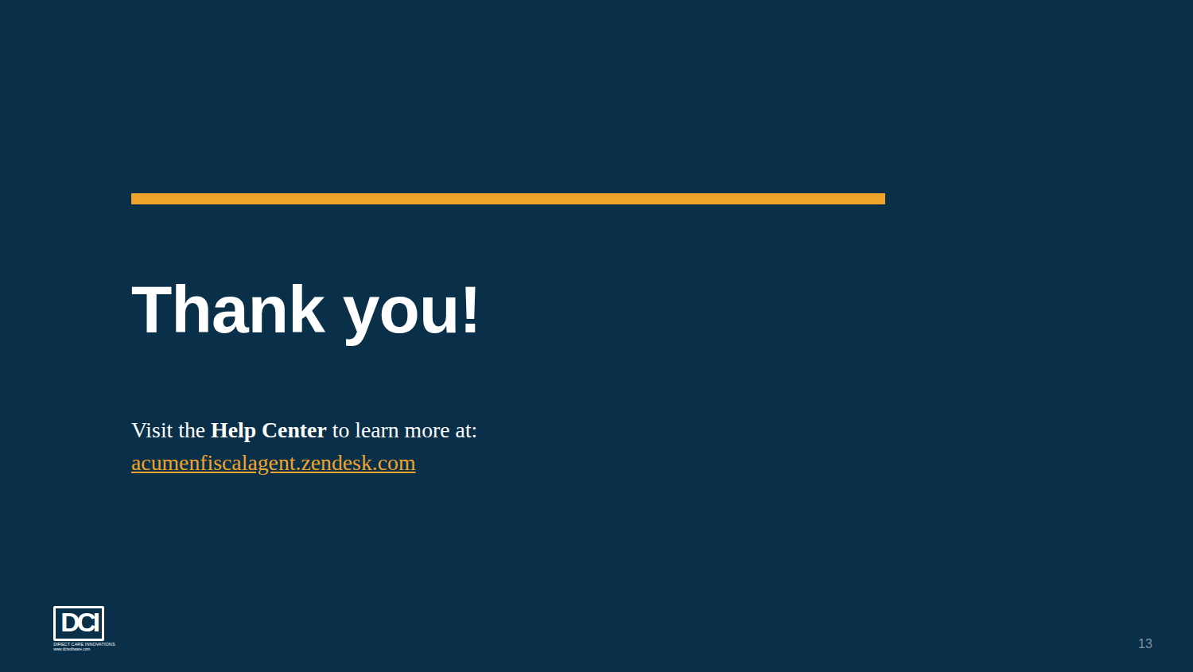Thank you!
Visit the Help Center to learn more at:
acumenfiscalagent.zendesk.com
DCI Direct Care Innovations www.dcisoftware.com
13